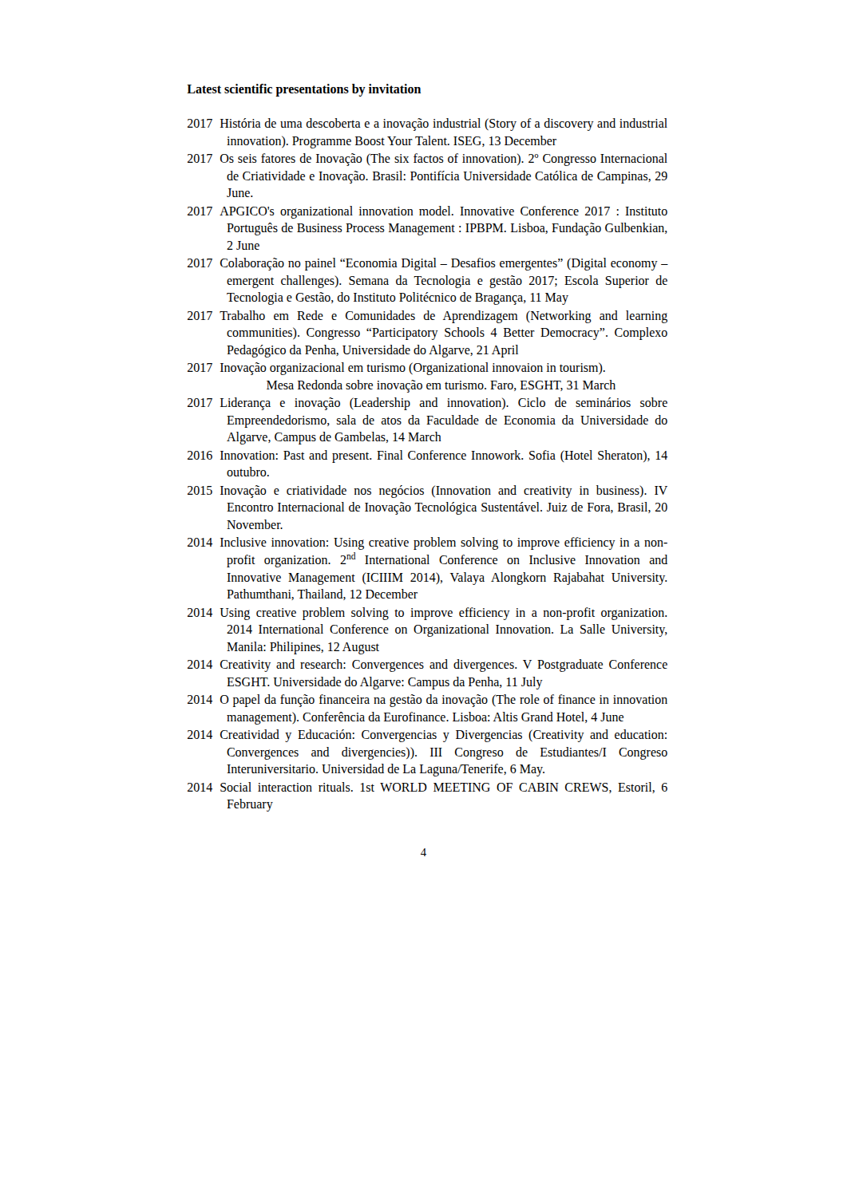Latest scientific presentations by invitation
2017 História de uma descoberta e a inovação industrial (Story of a discovery and industrial innovation). Programme Boost Your Talent. ISEG, 13 December
2017 Os seis fatores de Inovação (The six factos of innovation). 2º Congresso Internacional de Criatividade e Inovação. Brasil: Pontifícia Universidade Católica de Campinas, 29 June.
2017 APGICO's organizational innovation model. Innovative Conference 2017 : Instituto Português de Business Process Management : IPBPM. Lisboa, Fundação Gulbenkian, 2 June
2017 Colaboração no painel “Economia Digital – Desafios emergentes” (Digital economy – emergent challenges). Semana da Tecnologia e gestão 2017; Escola Superior de Tecnologia e Gestão, do Instituto Politécnico de Bragança, 11 May
2017 Trabalho em Rede e Comunidades de Aprendizagem (Networking and learning communities). Congresso “Participatory Schools 4 Better Democracy”. Complexo Pedagógico da Penha, Universidade do Algarve, 21 April
2017 Inovação organizacional em turismo (Organizational innovaion in tourism). Mesa Redonda sobre inovação em turismo. Faro, ESGHT, 31 March
2017 Liderança e inovação (Leadership and innovation). Ciclo de seminários sobre Empreendedorismo, sala de atos da Faculdade de Economia da Universidade do Algarve, Campus de Gambelas, 14 March
2016 Innovation: Past and present. Final Conference Innowork. Sofia (Hotel Sheraton), 14 outubro.
2015 Inovação e criatividade nos negócios (Innovation and creativity in business). IV Encontro Internacional de Inovação Tecnológica Sustentável. Juiz de Fora, Brasil, 20 November.
2014 Inclusive innovation: Using creative problem solving to improve efficiency in a non-profit organization. 2nd International Conference on Inclusive Innovation and Innovative Management (ICIIIM 2014), Valaya Alongkorn Rajabahat University. Pathumthani, Thailand, 12 December
2014 Using creative problem solving to improve efficiency in a non-profit organization. 2014 International Conference on Organizational Innovation. La Salle University, Manila: Philipines, 12 August
2014 Creativity and research: Convergences and divergences. V Postgraduate Conference ESGHT. Universidade do Algarve: Campus da Penha, 11 July
2014 O papel da função financeira na gestão da inovação (The role of finance in innovation management). Conferência da Eurofinance. Lisboa: Altis Grand Hotel, 4 June
2014 Creatividad y Educación: Convergencias y Divergencias (Creativity and education: Convergences and divergencies)). III Congreso de Estudiantes/I Congreso Interuniversitario. Universidad de La Laguna/Tenerife, 6 May.
2014 Social interaction rituals. 1st WORLD MEETING OF CABIN CREWS, Estoril, 6 February
4